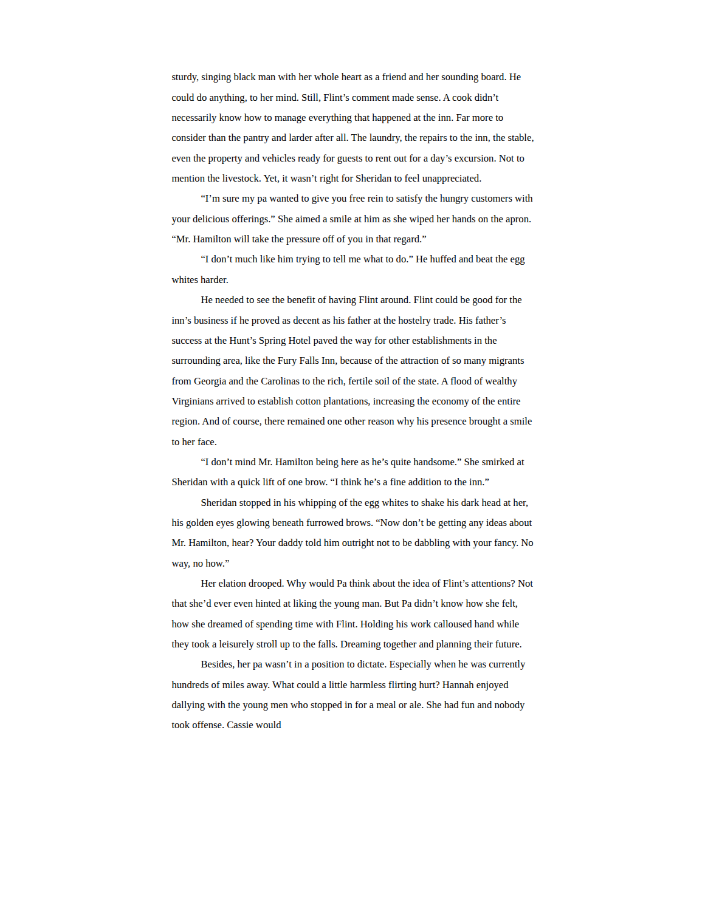sturdy, singing black man with her whole heart as a friend and her sounding board. He could do anything, to her mind. Still, Flint’s comment made sense. A cook didn’t necessarily know how to manage everything that happened at the inn. Far more to consider than the pantry and larder after all. The laundry, the repairs to the inn, the stable, even the property and vehicles ready for guests to rent out for a day’s excursion. Not to mention the livestock. Yet, it wasn’t right for Sheridan to feel unappreciated.
“I’m sure my pa wanted to give you free rein to satisfy the hungry customers with your delicious offerings.” She aimed a smile at him as she wiped her hands on the apron. “Mr. Hamilton will take the pressure off of you in that regard.”
“I don’t much like him trying to tell me what to do.” He huffed and beat the egg whites harder.
He needed to see the benefit of having Flint around. Flint could be good for the inn’s business if he proved as decent as his father at the hostelry trade. His father’s success at the Hunt’s Spring Hotel paved the way for other establishments in the surrounding area, like the Fury Falls Inn, because of the attraction of so many migrants from Georgia and the Carolinas to the rich, fertile soil of the state. A flood of wealthy Virginians arrived to establish cotton plantations, increasing the economy of the entire region. And of course, there remained one other reason why his presence brought a smile to her face.
“I don’t mind Mr. Hamilton being here as he’s quite handsome.” She smirked at Sheridan with a quick lift of one brow. “I think he’s a fine addition to the inn.”
Sheridan stopped in his whipping of the egg whites to shake his dark head at her, his golden eyes glowing beneath furrowed brows. “Now don’t be getting any ideas about Mr. Hamilton, hear? Your daddy told him outright not to be dabbling with your fancy. No way, no how.”
Her elation drooped. Why would Pa think about the idea of Flint’s attentions? Not that she’d ever even hinted at liking the young man. But Pa didn’t know how she felt, how she dreamed of spending time with Flint. Holding his work calloused hand while they took a leisurely stroll up to the falls. Dreaming together and planning their future.
Besides, her pa wasn’t in a position to dictate. Especially when he was currently hundreds of miles away. What could a little harmless flirting hurt? Hannah enjoyed dallying with the young men who stopped in for a meal or ale. She had fun and nobody took offense. Cassie would